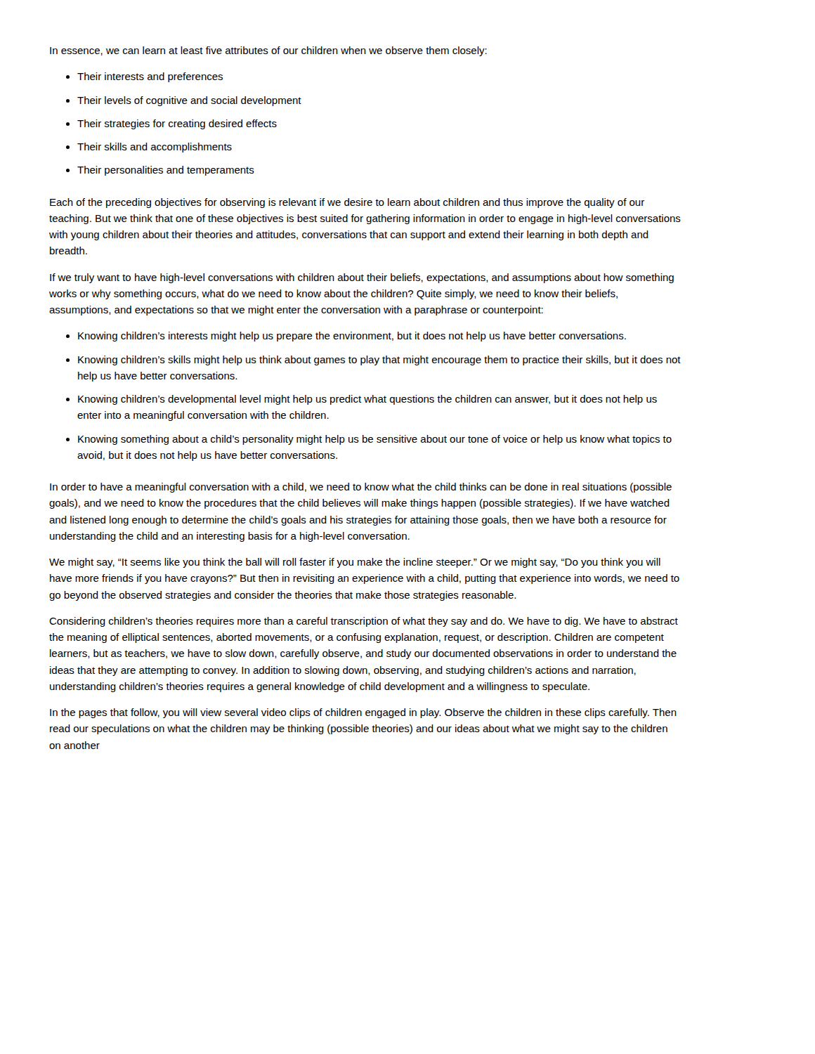In essence, we can learn at least five attributes of our children when we observe them closely:
Their interests and preferences
Their levels of cognitive and social development
Their strategies for creating desired effects
Their skills and accomplishments
Their personalities and temperaments
Each of the preceding objectives for observing is relevant if we desire to learn about children and thus improve the quality of our teaching. But we think that one of these objectives is best suited for gathering information in order to engage in high-level conversations with young children about their theories and attitudes, conversations that can support and extend their learning in both depth and breadth.
If we truly want to have high-level conversations with children about their beliefs, expectations, and assumptions about how something works or why something occurs, what do we need to know about the children? Quite simply, we need to know their beliefs, assumptions, and expectations so that we might enter the conversation with a paraphrase or counterpoint:
Knowing children’s interests might help us prepare the environment, but it does not help us have better conversations.
Knowing children’s skills might help us think about games to play that might encourage them to practice their skills, but it does not help us have better conversations.
Knowing children’s developmental level might help us predict what questions the children can answer, but it does not help us enter into a meaningful conversation with the children.
Knowing something about a child’s personality might help us be sensitive about our tone of voice or help us know what topics to avoid, but it does not help us have better conversations.
In order to have a meaningful conversation with a child, we need to know what the child thinks can be done in real situations (possible goals), and we need to know the procedures that the child believes will make things happen (possible strategies). If we have watched and listened long enough to determine the child’s goals and his strategies for attaining those goals, then we have both a resource for understanding the child and an interesting basis for a high-level conversation.
We might say, “It seems like you think the ball will roll faster if you make the incline steeper.” Or we might say, “Do you think you will have more friends if you have crayons?” But then in revisiting an experience with a child, putting that experience into words, we need to go beyond the observed strategies and consider the theories that make those strategies reasonable.
Considering children’s theories requires more than a careful transcription of what they say and do. We have to dig. We have to abstract the meaning of elliptical sentences, aborted movements, or a confusing explanation, request, or description. Children are competent learners, but as teachers, we have to slow down, carefully observe, and study our documented observations in order to understand the ideas that they are attempting to convey. In addition to slowing down, observing, and studying children’s actions and narration, understanding children’s theories requires a general knowledge of child development and a willingness to speculate.
In the pages that follow, you will view several video clips of children engaged in play. Observe the children in these clips carefully. Then read our speculations on what the children may be thinking (possible theories) and our ideas about what we might say to the children on another